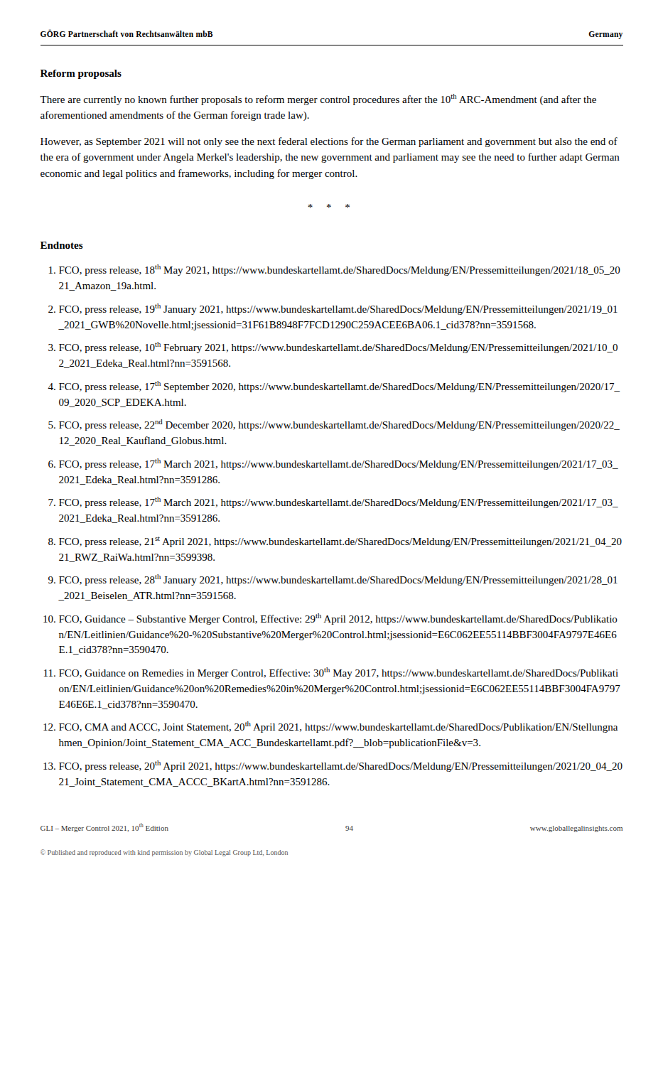GÖRG Partnerschaft von Rechtsanwälten mbB Germany
Reform proposals
There are currently no known further proposals to reform merger control procedures after the 10th ARC-Amendment (and after the aforementioned amendments of the German foreign trade law).
However, as September 2021 will not only see the next federal elections for the German parliament and government but also the end of the era of government under Angela Merkel's leadership, the new government and parliament may see the need to further adapt German economic and legal politics and frameworks, including for merger control.
* * *
Endnotes
FCO, press release, 18th May 2021, https://www.bundeskartellamt.de/SharedDocs/Meldung/EN/Pressemitteilungen/2021/18_05_2021_Amazon_19a.html.
FCO, press release, 19th January 2021, https://www.bundeskartellamt.de/SharedDocs/Meldung/EN/Pressemitteilungen/2021/19_01_2021_GWB%20Novelle.html;jsessionid=31F61B8948F7FCD1290C259ACEE6BA06.1_cid378?nn=3591568.
FCO, press release, 10th February 2021, https://www.bundeskartellamt.de/SharedDocs/Meldung/EN/Pressemitteilungen/2021/10_02_2021_Edeka_Real.html?nn=3591568.
FCO, press release, 17th September 2020, https://www.bundeskartellamt.de/SharedDocs/Meldung/EN/Pressemitteilungen/2020/17_09_2020_SCP_EDEKA.html.
FCO, press release, 22nd December 2020, https://www.bundeskartellamt.de/SharedDocs/Meldung/EN/Pressemitteilungen/2020/22_12_2020_Real_Kaufland_Globus.html.
FCO, press release, 17th March 2021, https://www.bundeskartellamt.de/SharedDocs/Meldung/EN/Pressemitteilungen/2021/17_03_2021_Edeka_Real.html?nn=3591286.
FCO, press release, 17th March 2021, https://www.bundeskartellamt.de/SharedDocs/Meldung/EN/Pressemitteilungen/2021/17_03_2021_Edeka_Real.html?nn=3591286.
FCO, press release, 21st April 2021, https://www.bundeskartellamt.de/SharedDocs/Meldung/EN/Pressemitteilungen/2021/21_04_2021_RWZ_RaiWa.html?nn=3599398.
FCO, press release, 28th January 2021, https://www.bundeskartellamt.de/SharedDocs/Meldung/EN/Pressemitteilungen/2021/28_01_2021_Beiselen_ATR.html?nn=3591568.
FCO, Guidance – Substantive Merger Control, Effective: 29th April 2012, https://www.bundeskartellamt.de/SharedDocs/Publikation/EN/Leitlinien/Guidance%20-%20Substantive%20Merger%20Control.html;jsessionid=E6C062EE55114BBF3004FA9797E46E6E.1_cid378?nn=3590470.
FCO, Guidance on Remedies in Merger Control, Effective: 30th May 2017, https://www.bundeskartellamt.de/SharedDocs/Publikation/EN/Leitlinien/Guidance%20on%20Remedies%20in%20Merger%20Control.html;jsessionid=E6C062EE55114BBF3004FA9797E46E6E.1_cid378?nn=3590470.
FCO, CMA and ACCC, Joint Statement, 20th April 2021, https://www.bundeskartellamt.de/SharedDocs/Publikation/EN/Stellungnahmen_Opinion/Joint_Statement_CMA_ACC_Bundeskartellamt.pdf?__blob=publicationFile&v=3.
FCO, press release, 20th April 2021, https://www.bundeskartellamt.de/SharedDocs/Meldung/EN/Pressemitteilungen/2021/20_04_2021_Joint_Statement_CMA_ACCC_BKartA.html?nn=3591286.
GLI – Merger Control 2021, 10th Edition 94 www.globallegalinsights.com
© Published and reproduced with kind permission by Global Legal Group Ltd, London